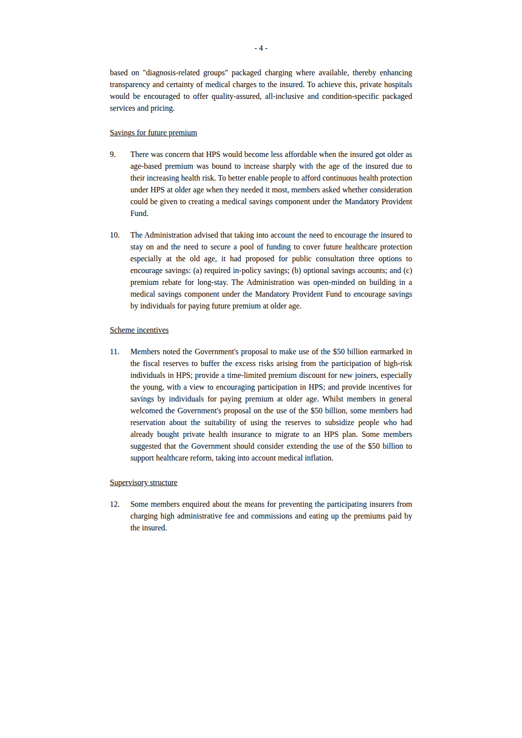- 4 -
based on "diagnosis-related groups" packaged charging where available, thereby enhancing transparency and certainty of medical charges to the insured. To achieve this, private hospitals would be encouraged to offer quality-assured, all-inclusive and condition-specific packaged services and pricing.
Savings for future premium
9.
There was concern that HPS would become less affordable when the insured got older as age-based premium was bound to increase sharply with the age of the insured due to their increasing health risk. To better enable people to afford continuous health protection under HPS at older age when they needed it most, members asked whether consideration could be given to creating a medical savings component under the Mandatory Provident Fund.
10.
The Administration advised that taking into account the need to encourage the insured to stay on and the need to secure a pool of funding to cover future healthcare protection especially at the old age, it had proposed for public consultation three options to encourage savings: (a) required in-policy savings; (b) optional savings accounts; and (c) premium rebate for long-stay. The Administration was open-minded on building in a medical savings component under the Mandatory Provident Fund to encourage savings by individuals for paying future premium at older age.
Scheme incentives
11.
Members noted the Government's proposal to make use of the $50 billion earmarked in the fiscal reserves to buffer the excess risks arising from the participation of high-risk individuals in HPS; provide a time-limited premium discount for new joiners, especially the young, with a view to encouraging participation in HPS; and provide incentives for savings by individuals for paying premium at older age. Whilst members in general welcomed the Government's proposal on the use of the $50 billion, some members had reservation about the suitability of using the reserves to subsidize people who had already bought private health insurance to migrate to an HPS plan. Some members suggested that the Government should consider extending the use of the $50 billion to support healthcare reform, taking into account medical inflation.
Supervisory structure
12.
Some members enquired about the means for preventing the participating insurers from charging high administrative fee and commissions and eating up the premiums paid by the insured.